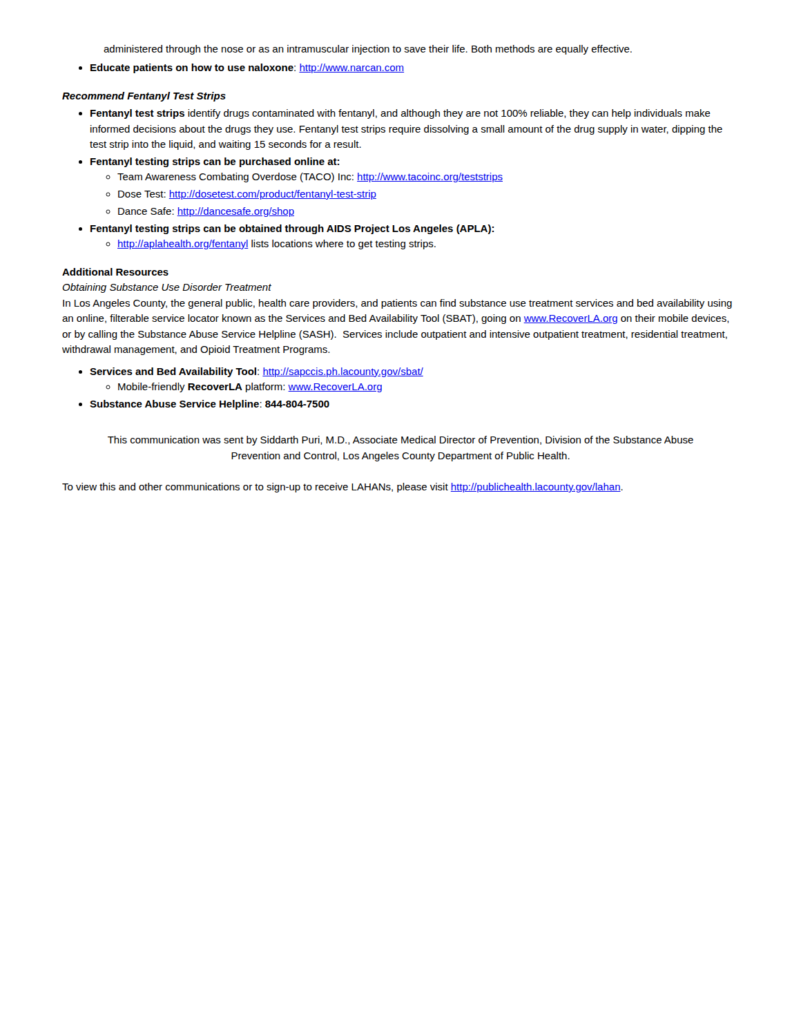administered through the nose or as an intramuscular injection to save their life. Both methods are equally effective.
Educate patients on how to use naloxone: http://www.narcan.com
Recommend Fentanyl Test Strips
Fentanyl test strips identify drugs contaminated with fentanyl, and although they are not 100% reliable, they can help individuals make informed decisions about the drugs they use. Fentanyl test strips require dissolving a small amount of the drug supply in water, dipping the test strip into the liquid, and waiting 15 seconds for a result.
Fentanyl testing strips can be purchased online at:
Team Awareness Combating Overdose (TACO) Inc: http://www.tacoinc.org/teststrips
Dose Test: http://dosetest.com/product/fentanyl-test-strip
Dance Safe: http://dancesafe.org/shop
Fentanyl testing strips can be obtained through AIDS Project Los Angeles (APLA):
http://aplahealth.org/fentanyl lists locations where to get testing strips.
Additional Resources
Obtaining Substance Use Disorder Treatment
In Los Angeles County, the general public, health care providers, and patients can find substance use treatment services and bed availability using an online, filterable service locator known as the Services and Bed Availability Tool (SBAT), going on www.RecoverLA.org on their mobile devices, or by calling the Substance Abuse Service Helpline (SASH). Services include outpatient and intensive outpatient treatment, residential treatment, withdrawal management, and Opioid Treatment Programs.
Services and Bed Availability Tool: http://sapccis.ph.lacounty.gov/sbat/
Mobile-friendly RecoverLA platform: www.RecoverLA.org
Substance Abuse Service Helpline: 844-804-7500
This communication was sent by Siddarth Puri, M.D., Associate Medical Director of Prevention, Division of the Substance Abuse Prevention and Control, Los Angeles County Department of Public Health.
To view this and other communications or to sign-up to receive LAHANs, please visit http://publichealth.lacounty.gov/lahan.